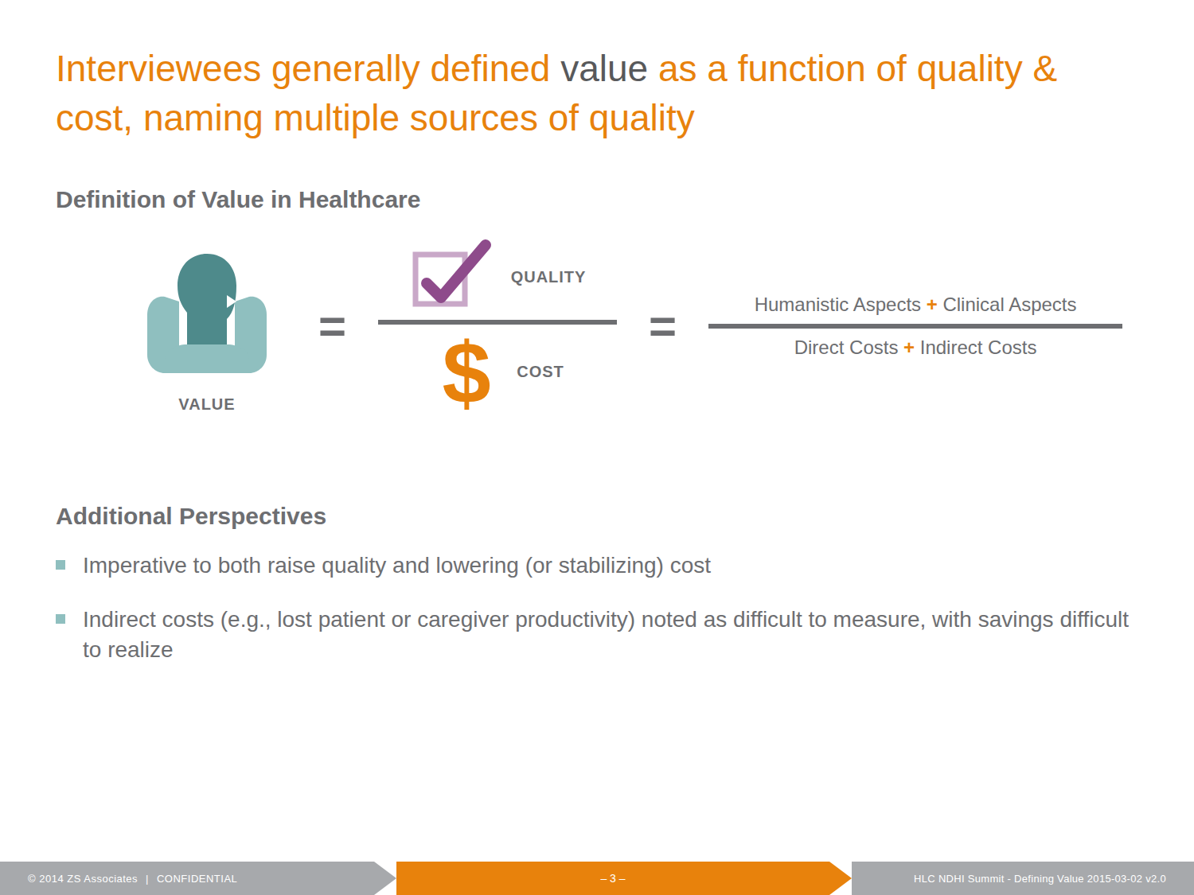Interviewees generally defined value as a function of quality & cost, naming multiple sources of quality
Definition of Value in Healthcare
VALUE
=
QUALITY
$ COST
=
Humanistic Aspects + Clinical Aspects
Direct Costs + Indirect Costs
Additional Perspectives
Imperative to both raise quality and lowering (or stabilizing) cost
Indirect costs (e.g., lost patient or caregiver productivity) noted as difficult to measure, with savings difficult to realize
© 2014 ZS Associates|CONFIDENTIAL
– 3 –
HLC NDHI Summit - Defining Value 2015-03-02 v2.0